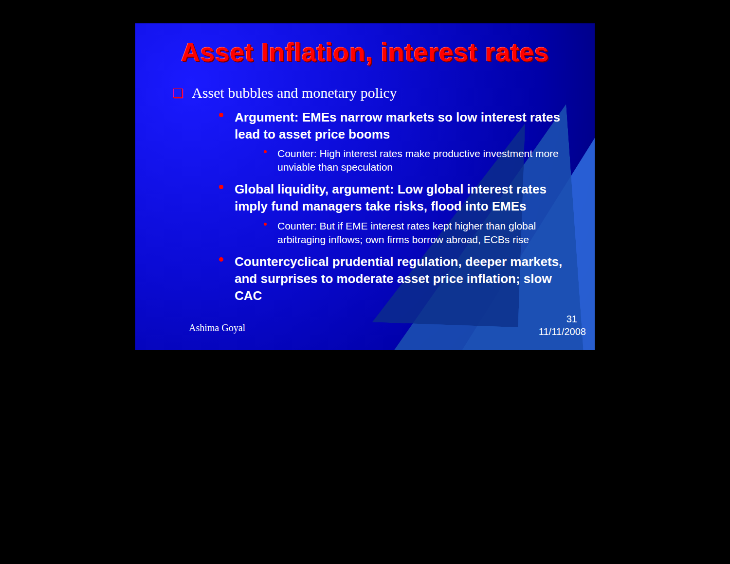Asset Inflation, interest rates
❑Asset bubbles and monetary policy
Argument: EMEs narrow markets so low interest rates lead to asset price booms
Counter: High interest rates make productive investment more unviable than speculation
Global liquidity, argument: Low global interest rates imply fund managers take risks, flood into EMEs
Counter: But if EME interest rates kept higher than global arbitraging inflows; own firms borrow abroad, ECBs rise
Countercyclical prudential regulation, deeper markets, and surprises to moderate asset price inflation; slow CAC
Ashima Goyal
31
11/11/2008